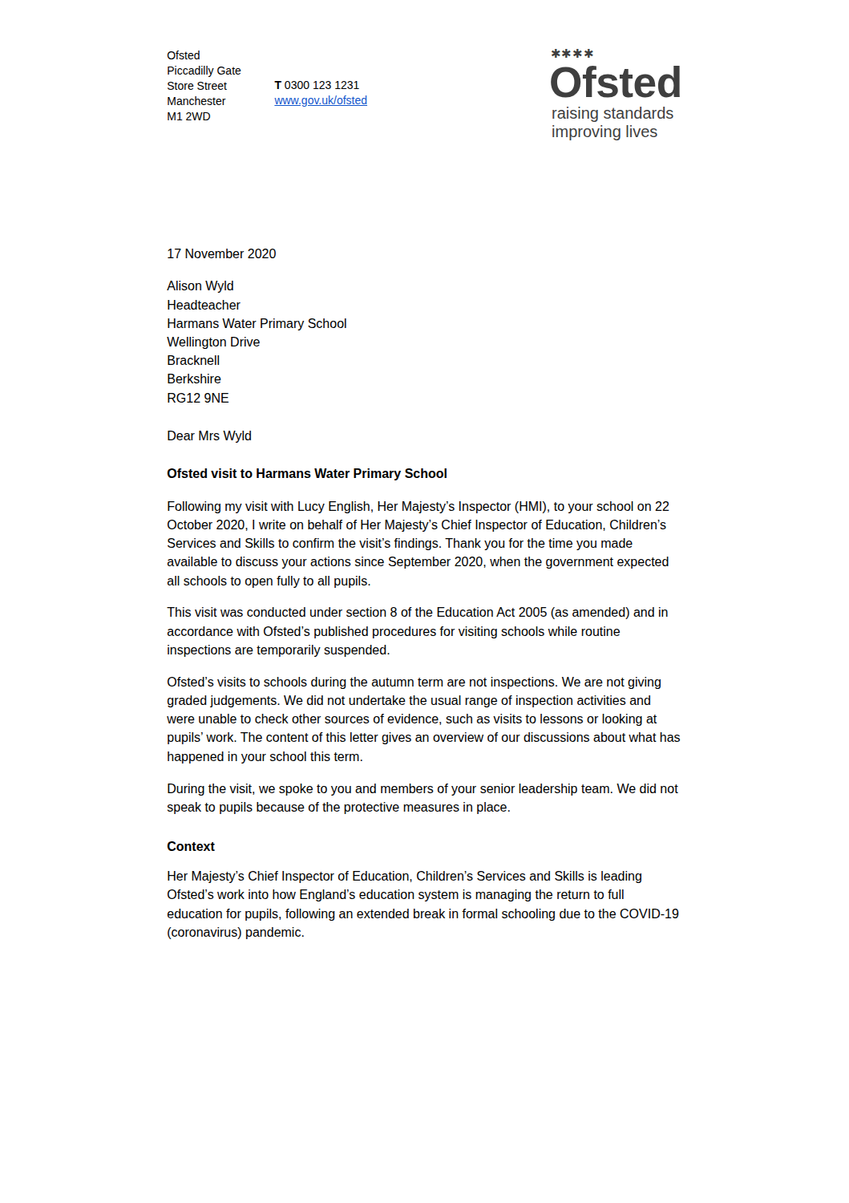Ofsted
Piccadilly Gate
Store Street
Manchester
M1 2WD
T 0300 123 1231
www.gov.uk/ofsted
✱✱✱✱
Ofsted
raising standards
improving lives
17 November 2020
Alison Wyld
Headteacher
Harmans Water Primary School
Wellington Drive
Bracknell
Berkshire
RG12 9NE
Dear Mrs Wyld
Ofsted visit to Harmans Water Primary School
Following my visit with Lucy English, Her Majesty’s Inspector (HMI), to your school on 22 October 2020, I write on behalf of Her Majesty’s Chief Inspector of Education, Children’s Services and Skills to confirm the visit’s findings. Thank you for the time you made available to discuss your actions since September 2020, when the government expected all schools to open fully to all pupils.
This visit was conducted under section 8 of the Education Act 2005 (as amended) and in accordance with Ofsted’s published procedures for visiting schools while routine inspections are temporarily suspended.
Ofsted’s visits to schools during the autumn term are not inspections. We are not giving graded judgements. We did not undertake the usual range of inspection activities and were unable to check other sources of evidence, such as visits to lessons or looking at pupils’ work. The content of this letter gives an overview of our discussions about what has happened in your school this term.
During the visit, we spoke to you and members of your senior leadership team. We did not speak to pupils because of the protective measures in place.
Context
Her Majesty’s Chief Inspector of Education, Children’s Services and Skills is leading Ofsted’s work into how England’s education system is managing the return to full education for pupils, following an extended break in formal schooling due to the COVID-19 (coronavirus) pandemic.